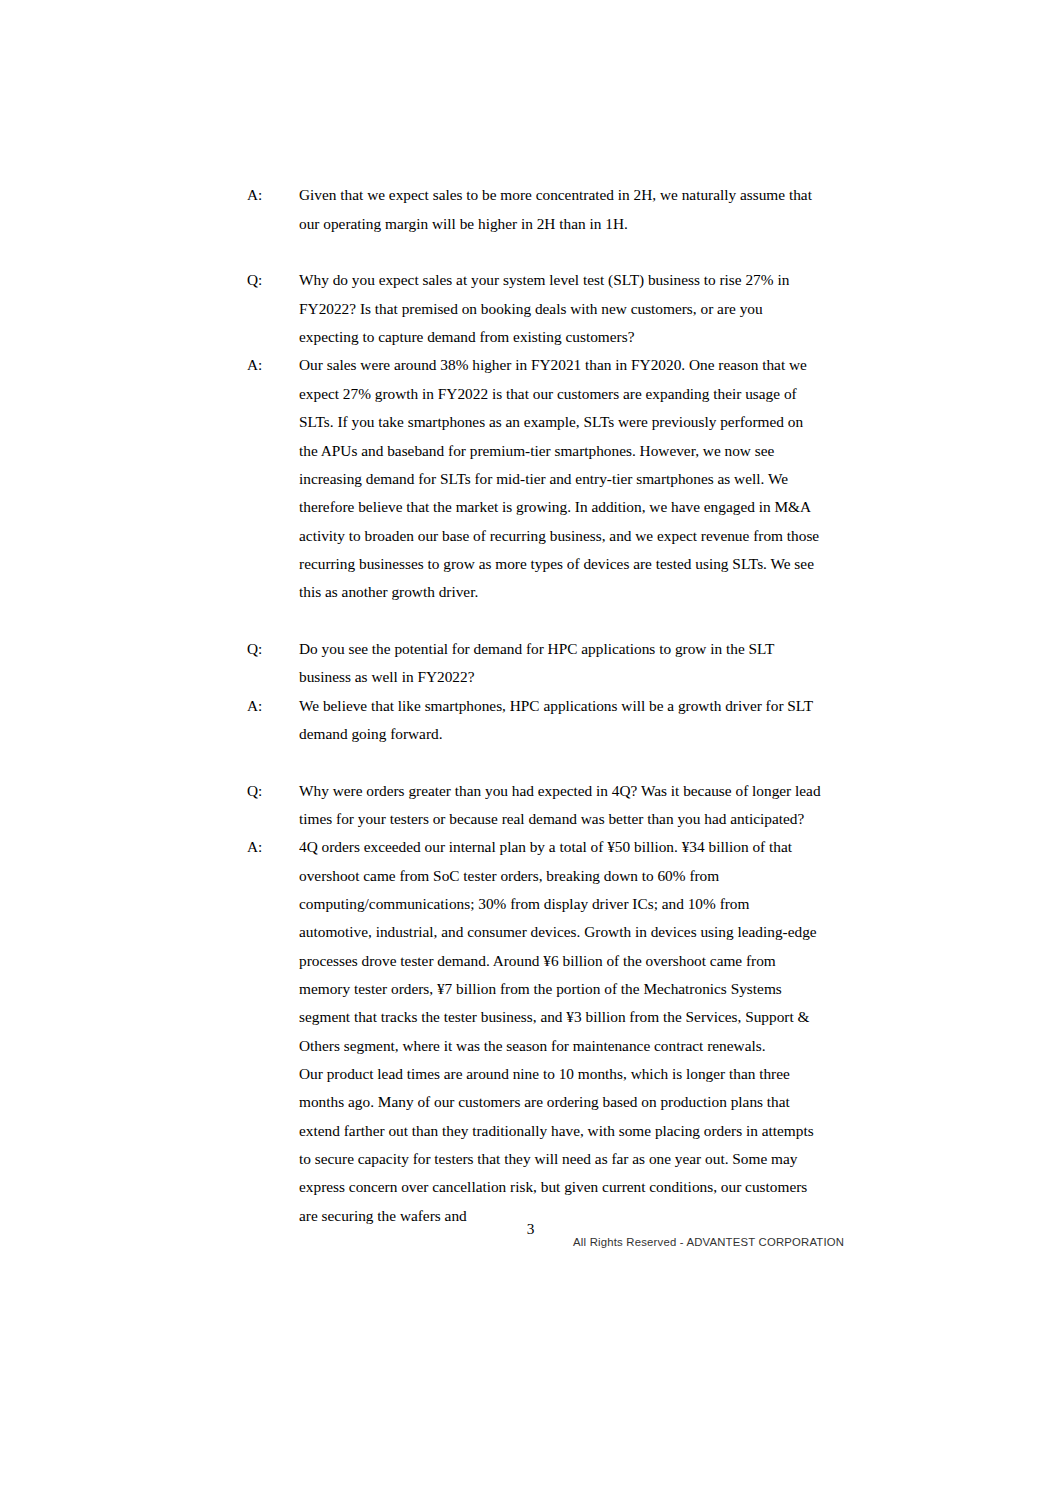| A: | Given that we expect sales to be more concentrated in 2H, we naturally assume that our operating margin will be higher in 2H than in 1H. |
| Q: | Why do you expect sales at your system level test (SLT) business to rise 27% in FY2022? Is that premised on booking deals with new customers, or are you expecting to capture demand from existing customers? |
| A: | Our sales were around 38% higher in FY2021 than in FY2020. One reason that we expect 27% growth in FY2022 is that our customers are expanding their usage of SLTs. If you take smartphones as an example, SLTs were previously performed on the APUs and baseband for premium-tier smartphones. However, we now see increasing demand for SLTs for mid-tier and entry-tier smartphones as well. We therefore believe that the market is growing. In addition, we have engaged in M&A activity to broaden our base of recurring business, and we expect revenue from those recurring businesses to grow as more types of devices are tested using SLTs. We see this as another growth driver. |
| Q: | Do you see the potential for demand for HPC applications to grow in the SLT business as well in FY2022? |
| A: | We believe that like smartphones, HPC applications will be a growth driver for SLT demand going forward. |
| Q: | Why were orders greater than you had expected in 4Q? Was it because of longer lead times for your testers or because real demand was better than you had anticipated? |
| A: | 4Q orders exceeded our internal plan by a total of ¥50 billion. ¥34 billion of that overshoot came from SoC tester orders, breaking down to 60% from computing/communications; 30% from display driver ICs; and 10% from automotive, industrial, and consumer devices. Growth in devices using leading-edge processes drove tester demand. Around ¥6 billion of the overshoot came from memory tester orders, ¥7 billion from the portion of the Mechatronics Systems segment that tracks the tester business, and ¥3 billion from the Services, Support & Others segment, where it was the season for maintenance contract renewals. Our product lead times are around nine to 10 months, which is longer than three months ago. Many of our customers are ordering based on production plans that extend farther out than they traditionally have, with some placing orders in attempts to secure capacity for testers that they will need as far as one year out. Some may express concern over cancellation risk, but given current conditions, our customers are securing the wafers and |
3
All Rights Reserved - ADVANTEST CORPORATION